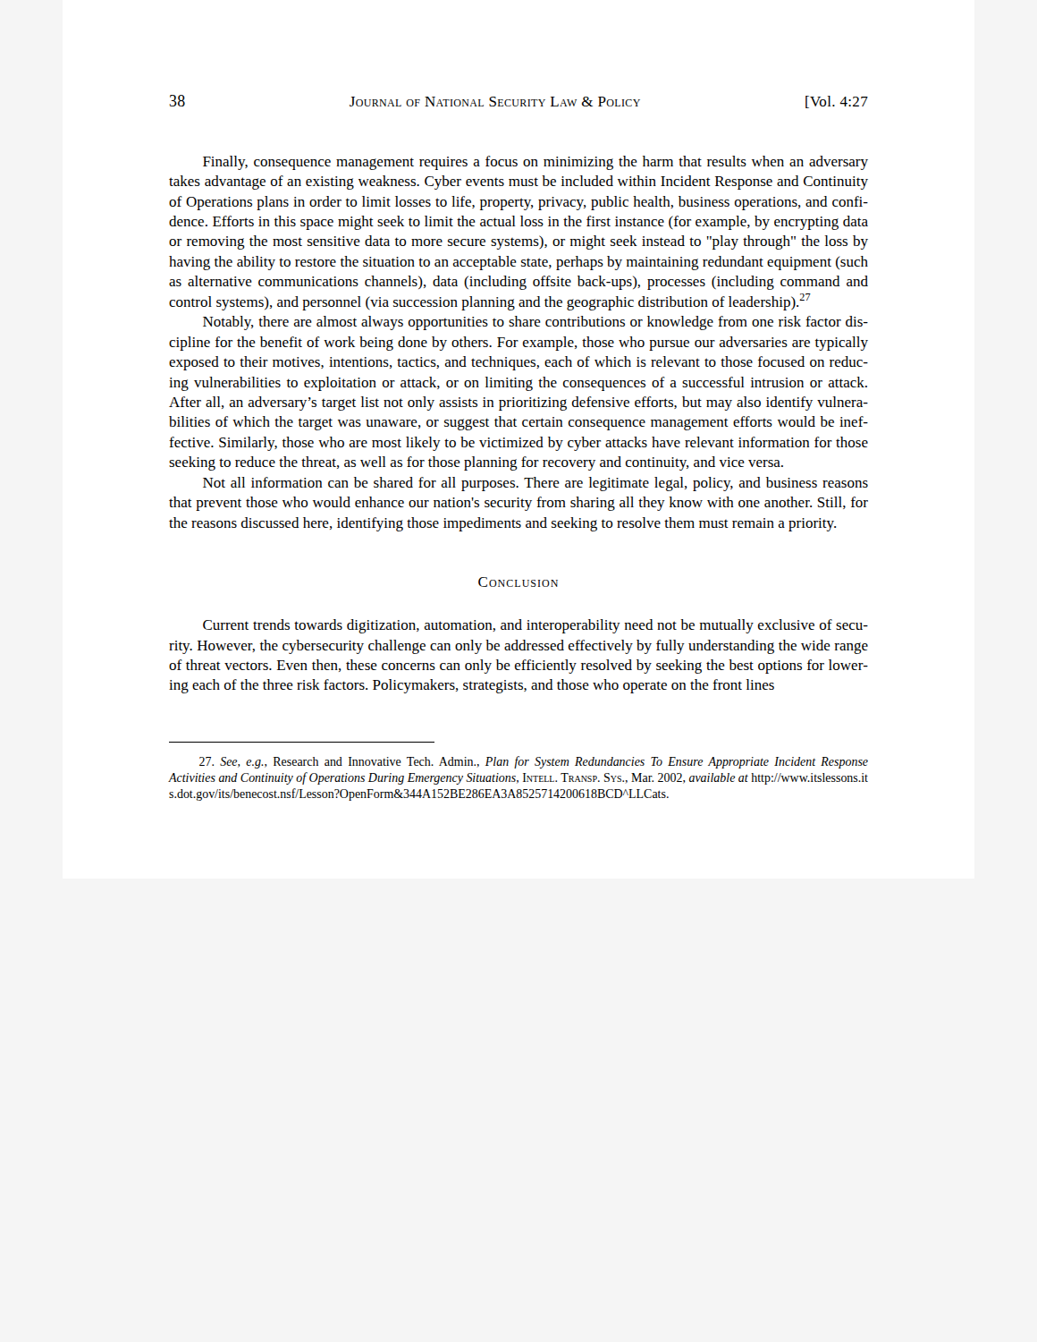38 Journal of National Security Law & Policy [Vol. 4:27
Finally, consequence management requires a focus on minimizing the harm that results when an adversary takes advantage of an existing weakness. Cyber events must be included within Incident Response and Continuity of Operations plans in order to limit losses to life, property, privacy, public health, business operations, and confidence. Efforts in this space might seek to limit the actual loss in the first instance (for example, by encrypting data or removing the most sensitive data to more secure systems), or might seek instead to "play through" the loss by having the ability to restore the situation to an acceptable state, perhaps by maintaining redundant equipment (such as alternative communications channels), data (including offsite back-ups), processes (including command and control systems), and personnel (via succession planning and the geographic distribution of leadership).27
Notably, there are almost always opportunities to share contributions or knowledge from one risk factor discipline for the benefit of work being done by others. For example, those who pursue our adversaries are typically exposed to their motives, intentions, tactics, and techniques, each of which is relevant to those focused on reducing vulnerabilities to exploitation or attack, or on limiting the consequences of a successful intrusion or attack. After all, an adversary’s target list not only assists in prioritizing defensive efforts, but may also identify vulnerabilities of which the target was unaware, or suggest that certain consequence management efforts would be ineffective. Similarly, those who are most likely to be victimized by cyber attacks have relevant information for those seeking to reduce the threat, as well as for those planning for recovery and continuity, and vice versa.
Not all information can be shared for all purposes. There are legitimate legal, policy, and business reasons that prevent those who would enhance our nation's security from sharing all they know with one another. Still, for the reasons discussed here, identifying those impediments and seeking to resolve them must remain a priority.
Conclusion
Current trends towards digitization, automation, and interoperability need not be mutually exclusive of security. However, the cybersecurity challenge can only be addressed effectively by fully understanding the wide range of threat vectors. Even then, these concerns can only be efficiently resolved by seeking the best options for lowering each of the three risk factors. Policymakers, strategists, and those who operate on the front lines
27. See, e.g., Research and Innovative Tech. Admin., Plan for System Redundancies To Ensure Appropriate Incident Response Activities and Continuity of Operations During Emergency Situations, Intell. Transp. Sys., Mar. 2002, available at http://www.itslessons.its.dot.gov/its/benecost.nsf/Lesson?OpenForm&344A152BE286EA3A8525714200618BCD^LLCats.